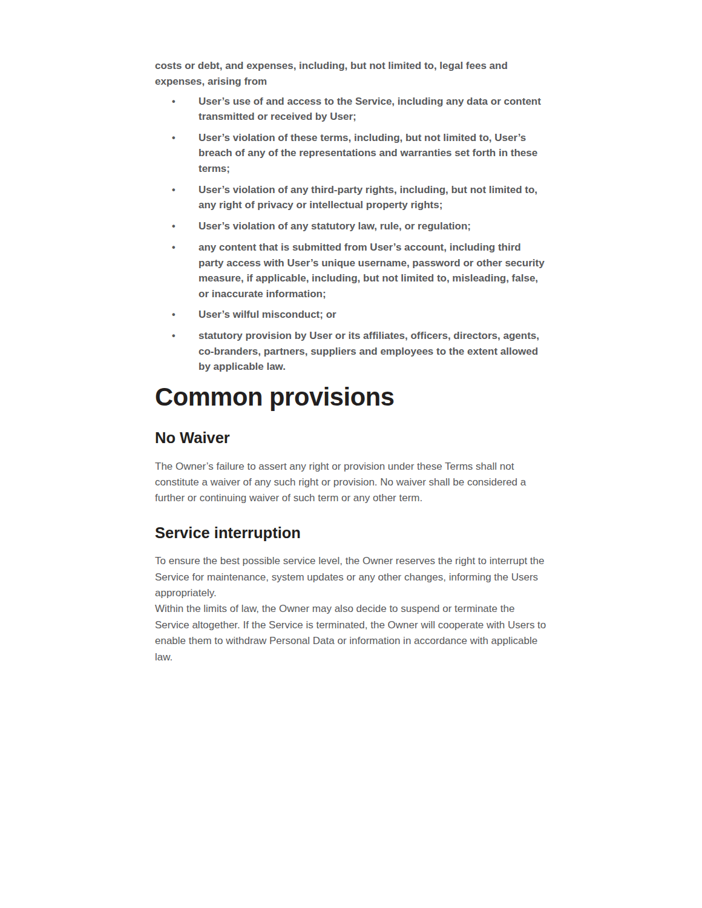costs or debt, and expenses, including, but not limited to, legal fees and expenses, arising from
User’s use of and access to the Service, including any data or content transmitted or received by User;
User’s violation of these terms, including, but not limited to, User’s breach of any of the representations and warranties set forth in these terms;
User’s violation of any third-party rights, including, but not limited to, any right of privacy or intellectual property rights;
User’s violation of any statutory law, rule, or regulation;
any content that is submitted from User’s account, including third party access with User’s unique username, password or other security measure, if applicable, including, but not limited to, misleading, false, or inaccurate information;
User’s wilful misconduct; or
statutory provision by User or its affiliates, officers, directors, agents, co-branders, partners, suppliers and employees to the extent allowed by applicable law.
Common provisions
No Waiver
The Owner’s failure to assert any right or provision under these Terms shall not constitute a waiver of any such right or provision. No waiver shall be considered a further or continuing waiver of such term or any other term.
Service interruption
To ensure the best possible service level, the Owner reserves the right to interrupt the Service for maintenance, system updates or any other changes, informing the Users appropriately.
Within the limits of law, the Owner may also decide to suspend or terminate the Service altogether. If the Service is terminated, the Owner will cooperate with Users to enable them to withdraw Personal Data or information in accordance with applicable law.